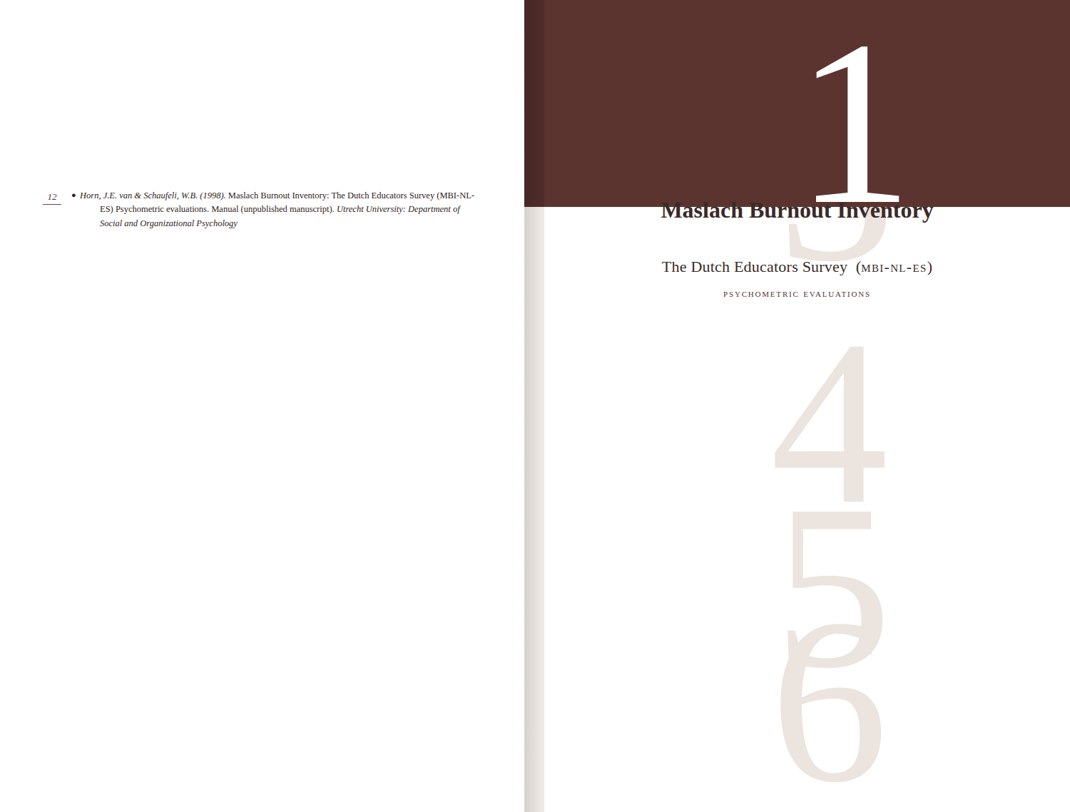12
●
Horn, J.E. van & Schaufeli, W.B. (1998). Maslach Burnout Inventory: The Dutch Educators Survey (MBI-NL-ES) Psychometric evaluations. Manual (unpublished manuscript). Utrecht University: Department of Social and Organizational Psychology
1
3
4
5
6
Maslach Burnout Inventory
The Dutch Educators Survey (mbi-nl-es)
psychometric evaluations